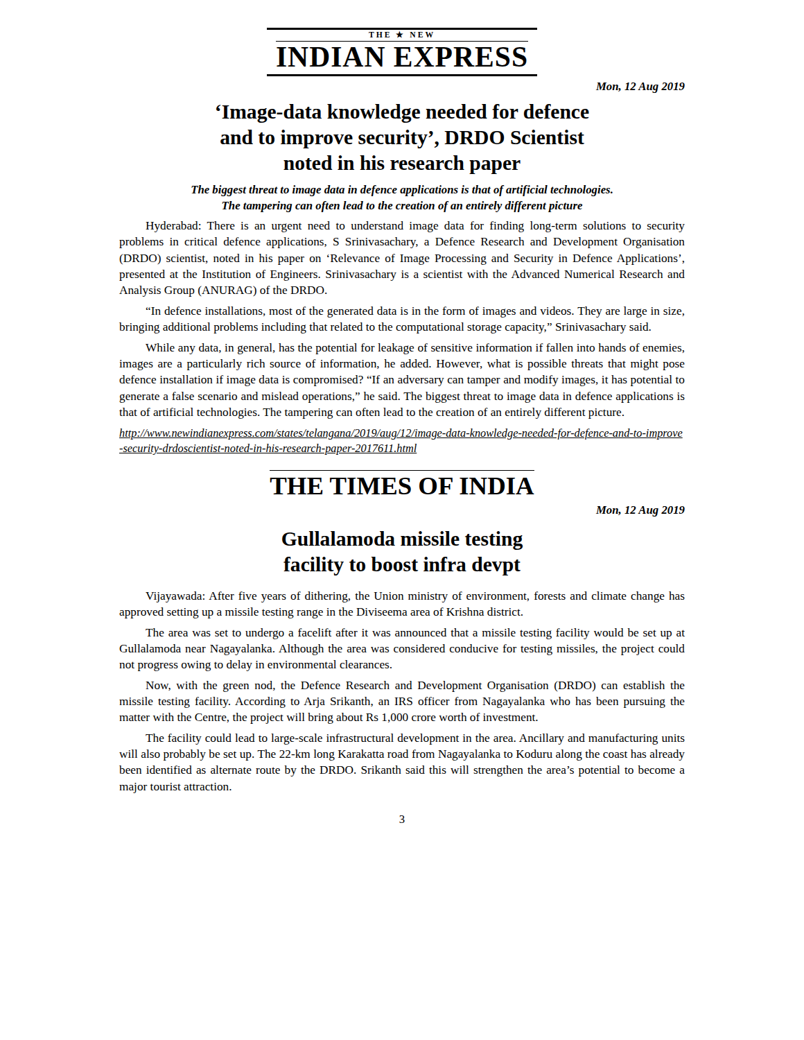THE ★ NEWINDIAN EXPRESS
Mon, 12 Aug 2019
‘Image-data knowledge needed for defence
and to improve security’, DRDO Scientist
noted in his research paper
The biggest threat to image data in defence applications is that of artificial technologies.
The tampering can often lead to the creation of an entirely different picture
Hyderabad: There is an urgent need to understand image data for finding long-term solutions to security problems in critical defence applications, S Srinivasachary, a Defence Research and Development Organisation (DRDO) scientist, noted in his paper on ‘Relevance of Image Processing and Security in Defence Applications’, presented at the Institution of Engineers. Srinivasachary is a scientist with the Advanced Numerical Research and Analysis Group (ANURAG) of the DRDO.
“In defence installations, most of the generated data is in the form of images and videos. They are large in size, bringing additional problems including that related to the computational storage capacity,” Srinivasachary said.
While any data, in general, has the potential for leakage of sensitive information if fallen into hands of enemies, images are a particularly rich source of information, he added. However, what is possible threats that might pose defence installation if image data is compromised? “If an adversary can tamper and modify images, it has potential to generate a false scenario and mislead operations,” he said. The biggest threat to image data in defence applications is that of artificial technologies. The tampering can often lead to the creation of an entirely different picture.
http://www.newindianexpress.com/states/telangana/2019/aug/12/image-data-knowledge-needed-for-defence-and-to-improve-security-drdoscientist-noted-in-his-research-paper-2017611.html
THE TIMES OF INDIA
Mon, 12 Aug 2019
Gullalamoda missile testing
facility to boost infra devpt
Vijayawada: After five years of dithering, the Union ministry of environment, forests and climate change has approved setting up a missile testing range in the Diviseema area of Krishna district.
The area was set to undergo a facelift after it was announced that a missile testing facility would be set up at Gullalamoda near Nagayalanka. Although the area was considered conducive for testing missiles, the project could not progress owing to delay in environmental clearances.
Now, with the green nod, the Defence Research and Development Organisation (DRDO) can establish the missile testing facility. According to Arja Srikanth, an IRS officer from Nagayalanka who has been pursuing the matter with the Centre, the project will bring about Rs 1,000 crore worth of investment.
The facility could lead to large-scale infrastructural development in the area. Ancillary and manufacturing units will also probably be set up. The 22-km long Karakatta road from Nagayalanka to Koduru along the coast has already been identified as alternate route by the DRDO. Srikanth said this will strengthen the area’s potential to become a major tourist attraction.
3